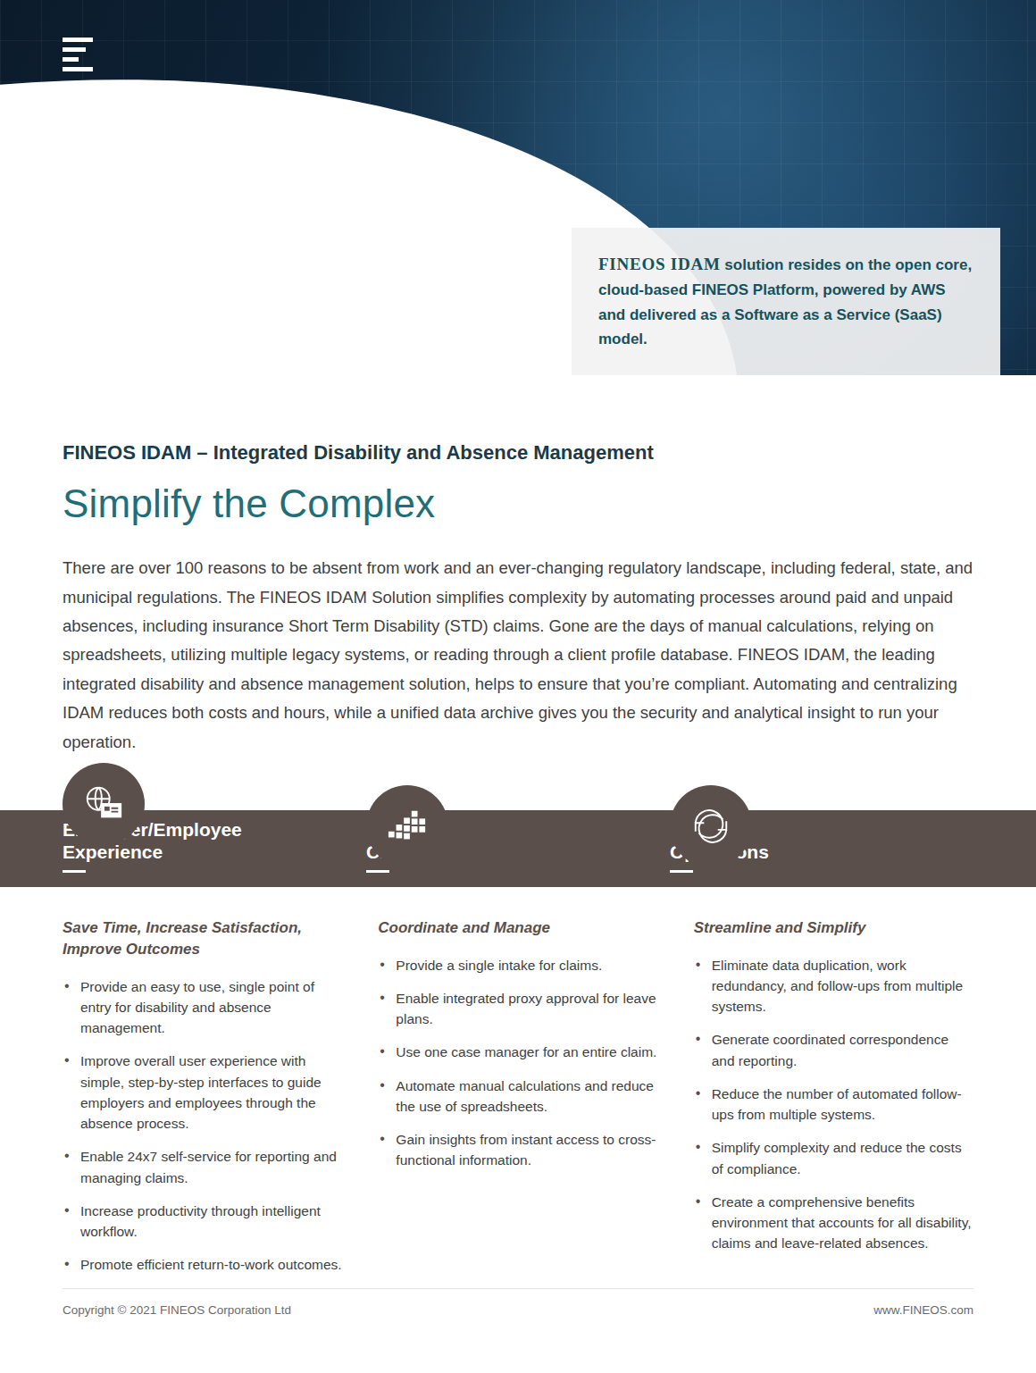FINEOS
FINEOS IDAM solution resides on the open core, cloud-based FINEOS Platform, powered by AWS and delivered as a Software as a Service (SaaS) model.
FINEOS IDAM – Integrated Disability and Absence Management
Simplify the Complex
There are over 100 reasons to be absent from work and an ever-changing regulatory landscape, including federal, state, and municipal regulations. The FINEOS IDAM Solution simplifies complexity by automating processes around paid and unpaid absences, including insurance Short Term Disability (STD) claims. Gone are the days of manual calculations, relying on spreadsheets, utilizing multiple legacy systems, or reading through a client profile database. FINEOS IDAM, the leading integrated disability and absence management solution, helps to ensure that you’re compliant. Automating and centralizing IDAM reduces both costs and hours, while a unified data archive gives you the security and analytical insight to run your operation.
Employer/Employee
Experience
Claims
Operations
Save Time, Increase Satisfaction,
Improve Outcomes
Provide an easy to use, single point of entry for disability and absence management.
Improve overall user experience with simple, step-by-step interfaces to guide employers and employees through the absence process.
Enable 24x7 self-service for reporting and managing claims.
Increase productivity through intelligent workflow.
Promote efficient return-to-work outcomes.
Coordinate and Manage
Provide a single intake for claims.
Enable integrated proxy approval for leave plans.
Use one case manager for an entire claim.
Automate manual calculations and reduce the use of spreadsheets.
Gain insights from instant access to cross-functional information.
Streamline and Simplify
Eliminate data duplication, work redundancy, and follow-ups from multiple systems.
Generate coordinated correspondence and reporting.
Reduce the number of automated follow-ups from multiple systems.
Simplify complexity and reduce the costs of compliance.
Create a comprehensive benefits environment that accounts for all disability, claims and leave-related absences.
Copyright © 2021 FINEOS Corporation Ltd www.FINEOS.com